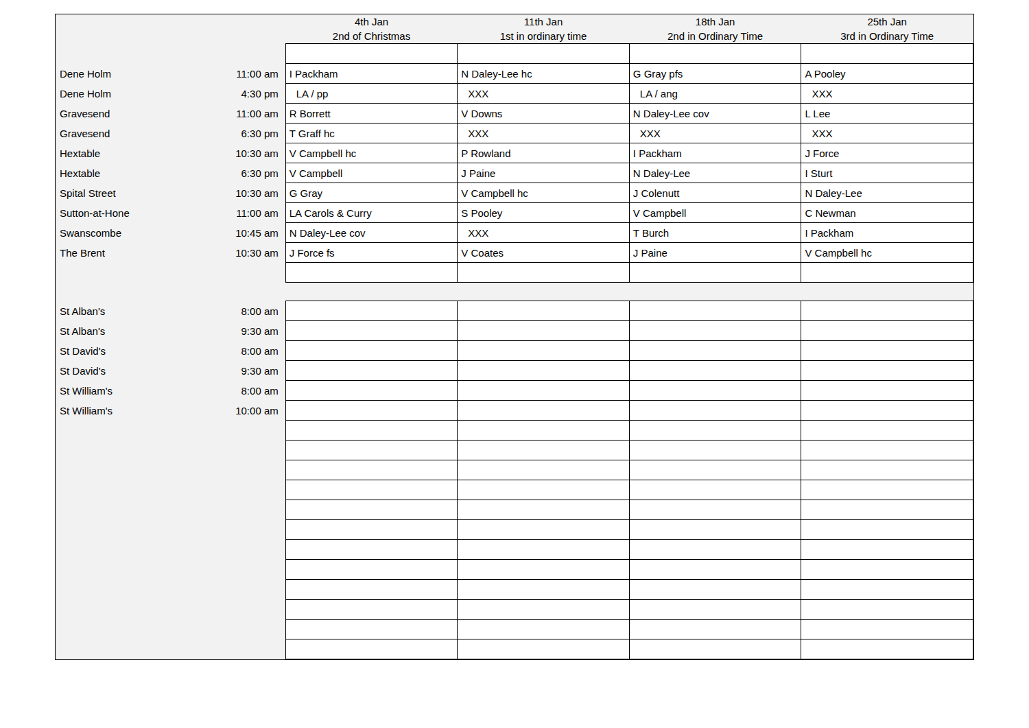| | | 4th Jan | 11th Jan | 18th Jan | 25th Jan |
| --- | --- | --- | --- | --- | --- |
| | | 2nd of Christmas | 1st in ordinary time | 2nd in Ordinary Time | 3rd in Ordinary Time |
| Dene Holm | 11:00 am | I Packham | N Daley-Lee hc | G Gray pfs | A Pooley |
| Dene Holm | 4:30 pm | LA / pp | XXX | LA / ang | XXX |
| Gravesend | 11:00 am | R Borrett | V Downs | N Daley-Lee cov | L Lee |
| Gravesend | 6:30 pm | T Graff hc | XXX | XXX | XXX |
| Hextable | 10:30 am | V Campbell hc | P Rowland | I Packham | J Force |
| Hextable | 6:30 pm | V Campbell | J Paine | N Daley-Lee | I Sturt |
| Spital Street | 10:30 am | G Gray | V Campbell hc | J Colenutt | N Daley-Lee |
| Sutton-at-Hone | 11:00 am | LA Carols & Curry | S Pooley | V Campbell | C Newman |
| Swanscombe | 10:45 am | N Daley-Lee cov | XXX | T Burch | I Packham |
| The Brent | 10:30 am | J Force fs | V Coates | J Paine | V Campbell hc |
| St Alban's | 8:00 am | | | | |
| St Alban's | 9:30 am | | | | |
| St David's | 8:00 am | | | | |
| St David's | 9:30 am | | | | |
| St William's | 8:00 am | | | | |
| St William's | 10:00 am | | | | |